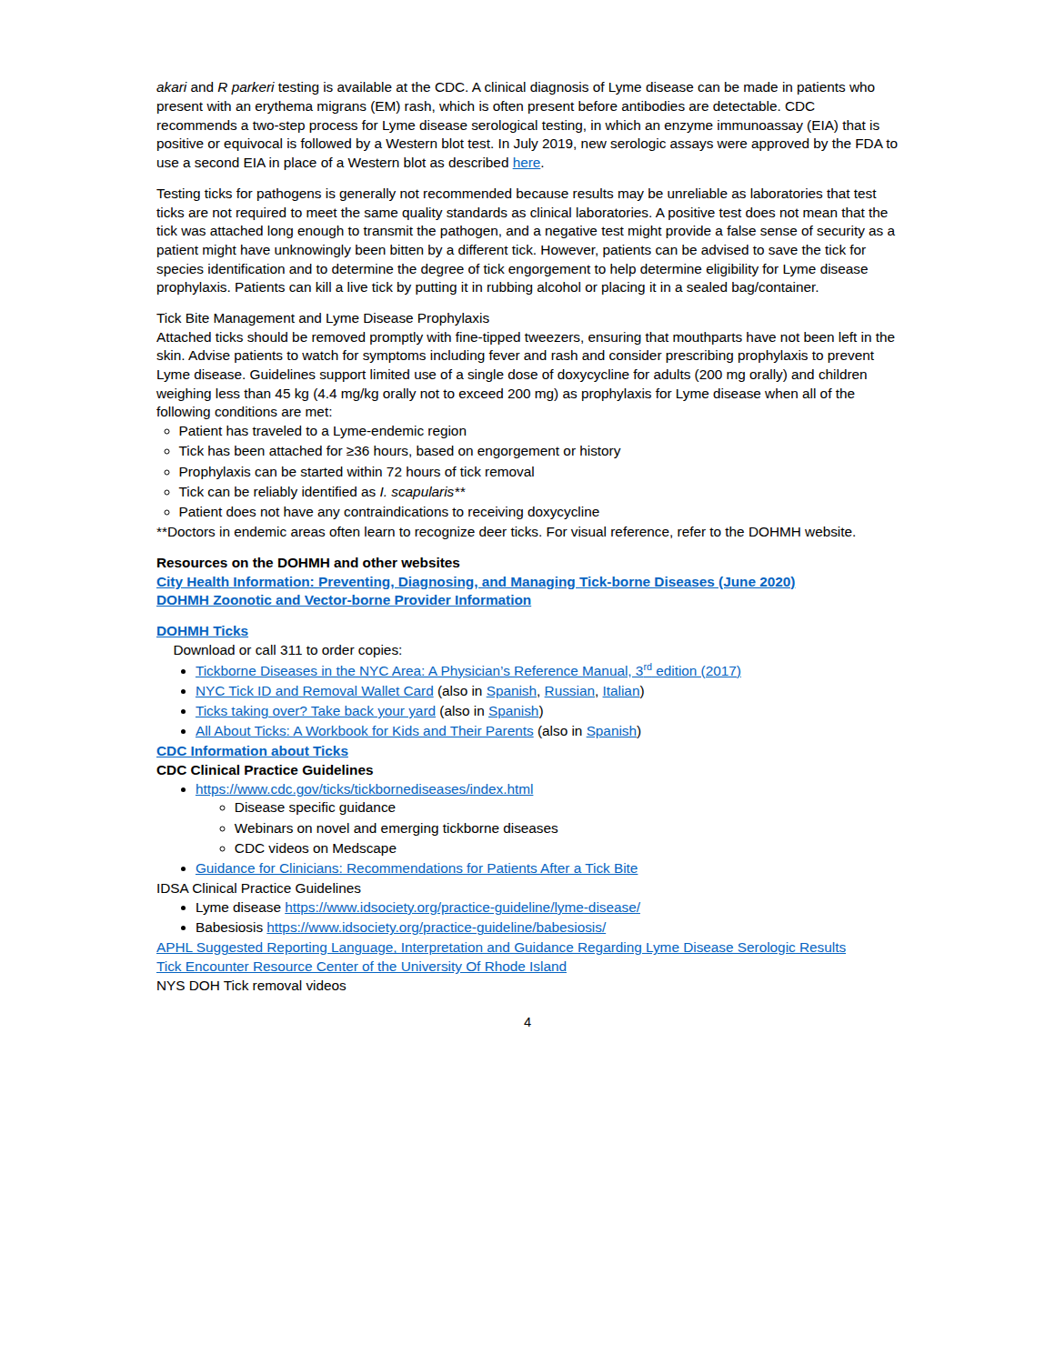akari and R parkeri testing is available at the CDC. A clinical diagnosis of Lyme disease can be made in patients who present with an erythema migrans (EM) rash, which is often present before antibodies are detectable. CDC recommends a two-step process for Lyme disease serological testing, in which an enzyme immunoassay (EIA) that is positive or equivocal is followed by a Western blot test. In July 2019, new serologic assays were approved by the FDA to use a second EIA in place of a Western blot as described here.
Testing ticks for pathogens is generally not recommended because results may be unreliable as laboratories that test ticks are not required to meet the same quality standards as clinical laboratories. A positive test does not mean that the tick was attached long enough to transmit the pathogen, and a negative test might provide a false sense of security as a patient might have unknowingly been bitten by a different tick. However, patients can be advised to save the tick for species identification and to determine the degree of tick engorgement to help determine eligibility for Lyme disease prophylaxis. Patients can kill a live tick by putting it in rubbing alcohol or placing it in a sealed bag/container.
Tick Bite Management and Lyme Disease Prophylaxis
Attached ticks should be removed promptly with fine-tipped tweezers, ensuring that mouthparts have not been left in the skin. Advise patients to watch for symptoms including fever and rash and consider prescribing prophylaxis to prevent Lyme disease. Guidelines support limited use of a single dose of doxycycline for adults (200 mg orally) and children weighing less than 45 kg (4.4 mg/kg orally not to exceed 200 mg) as prophylaxis for Lyme disease when all of the following conditions are met:
Patient has traveled to a Lyme-endemic region
Tick has been attached for ≥36 hours, based on engorgement or history
Prophylaxis can be started within 72 hours of tick removal
Tick can be reliably identified as I. scapularis**
Patient does not have any contraindications to receiving doxycycline
**Doctors in endemic areas often learn to recognize deer ticks. For visual reference, refer to the DOHMH website.
Resources on the DOHMH and other websites
City Health Information: Preventing, Diagnosing, and Managing Tick-borne Diseases (June 2020)
DOHMH Zoonotic and Vector-borne Provider Information
DOHMH Ticks
Download or call 311 to order copies:
Tickborne Diseases in the NYC Area: A Physician’s Reference Manual, 3rd edition (2017)
NYC Tick ID and Removal Wallet Card (also in Spanish, Russian, Italian)
Ticks taking over? Take back your yard (also in Spanish)
All About Ticks: A Workbook for Kids and Their Parents (also in Spanish)
CDC Information about Ticks
CDC Clinical Practice Guidelines
https://www.cdc.gov/ticks/tickbornediseases/index.html
Disease specific guidance
Webinars on novel and emerging tickborne diseases
CDC videos on Medscape
Guidance for Clinicians: Recommendations for Patients After a Tick Bite
IDSA Clinical Practice Guidelines
Lyme disease https://www.idsociety.org/practice-guideline/lyme-disease/
Babesiosis https://www.idsociety.org/practice-guideline/babesiosis/
APHL Suggested Reporting Language, Interpretation and Guidance Regarding Lyme Disease Serologic Results
Tick Encounter Resource Center of the University Of Rhode Island
NYS DOH Tick removal videos
4